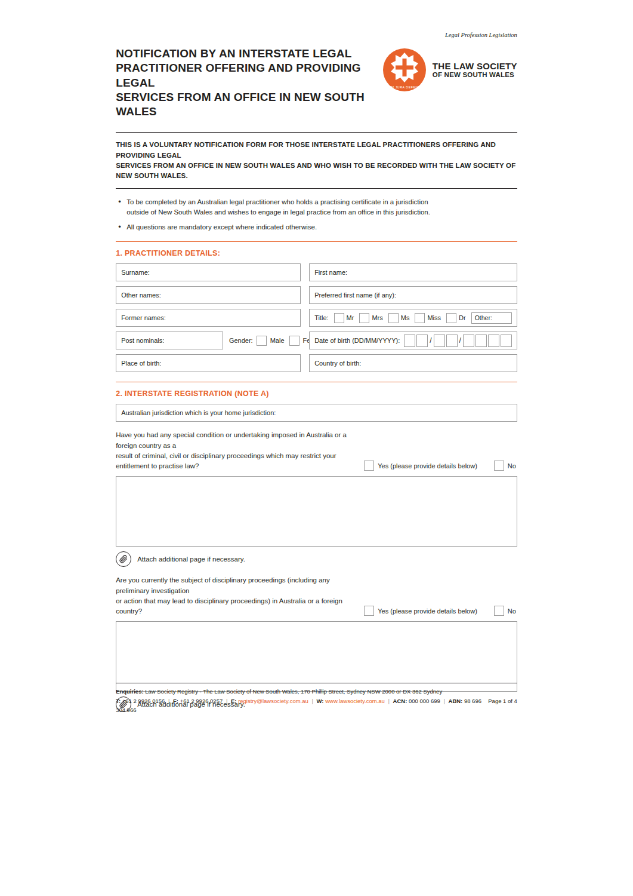Legal Profession Legislation
Notification by an Interstate Legal
Practitioner Offering and Providing Legal
Services from an Office in New South Wales
OMNIUM JURA DEFENDIMUS
The Law Society of New South Wales
This is a voluntary notification form for those interstate legal practitioners offering and providing legal
services from an office in New South Wales and who wish to be recorded with the Law Society of New South Wales.
To be completed by an Australian legal practitioner who holds a practising certificate in a jurisdiction
outside of New South Wales and wishes to engage in legal practice from an office in this jurisdiction.
All questions are mandatory except where indicated otherwise.
1. Practitioner details:
Surname:
First name:
Other names:
Preferred first name (if any):
Former names:
Title: Mr Mrs Ms Miss Dr Other:
Post nominals:
Gender: Male Female
Date of birth (DD/MM/YYYY): / /
Place of birth:
Country of birth:
2. Interstate registration (Note A)
Australian jurisdiction which is your home jurisdiction:
Have you had any special condition or undertaking imposed in Australia or a foreign country as a
result of criminal, civil or disciplinary proceedings which may restrict your entitlement to practise law?
Yes (please provide details below) No
Attach additional page if necessary.
Are you currently the subject of disciplinary proceedings (including any preliminary investigation
or action that may lead to disciplinary proceedings) in Australia or a foreign country?
Yes (please provide details below) No
Attach additional page if necessary.
Enquiries: Law Society Registry - The Law Society of New South Wales, 170 Phillip Street, Sydney NSW 2000 or DX 362 Sydney
Page 1 of 4 T: +61 2 9926 0156 | F: +61 2 9926 0257 | E: registry@lawsociety.com.au | W: www.lawsociety.com.au | ACN: 000 000 699 | ABN: 98 696 304 966